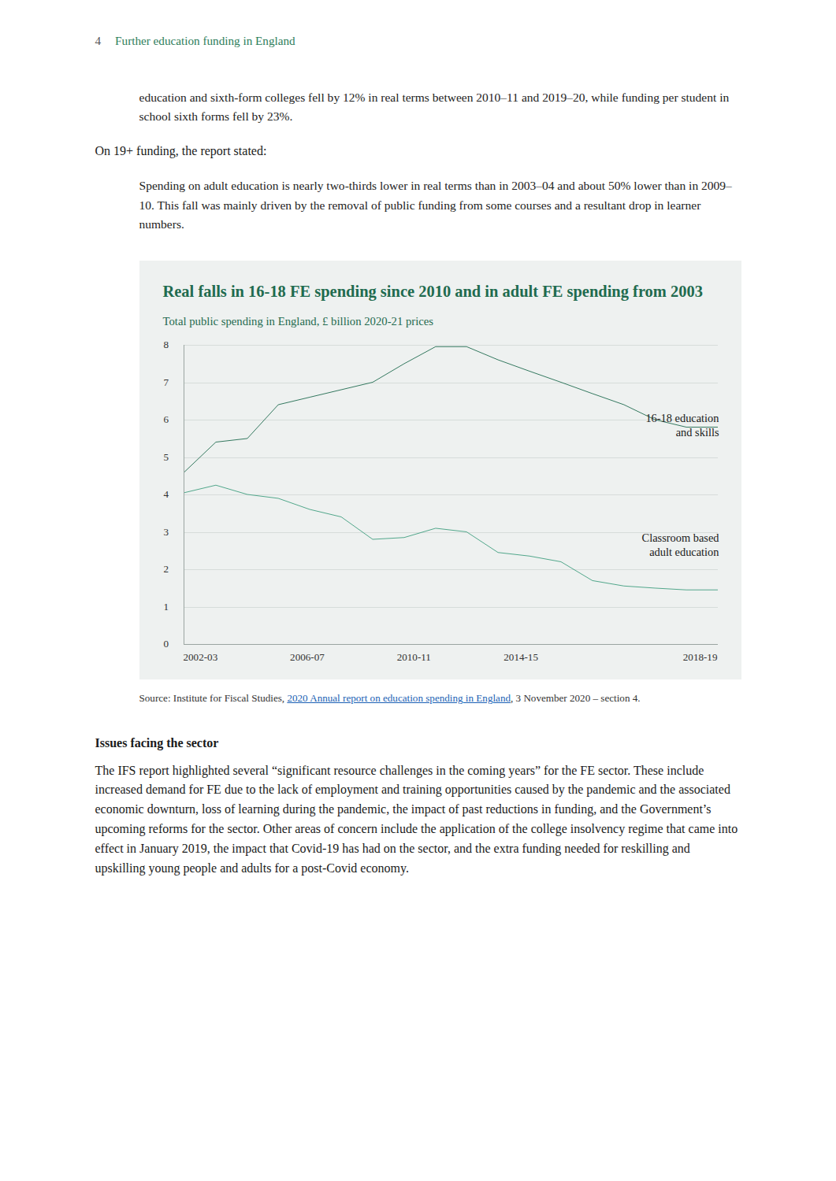4 Further education funding in England
education and sixth-form colleges fell by 12% in real terms between 2010–11 and 2019–20, while funding per student in school sixth forms fell by 23%.
On 19+ funding, the report stated:
Spending on adult education is nearly two-thirds lower in real terms than in 2003–04 and about 50% lower than in 2009–10. This fall was mainly driven by the removal of public funding from some courses and a resultant drop in learner numbers.
Real falls in 16-18 FE spending since 2010 and in adult FE spending from 2003
Total public spending in England, £ billion 2020-21 prices
8
7
6
5
4
3
2
1
0
16-18 education
and skills
Classroom based
adult education
2002-03 2006-07 2010-11 2014-15 2018-19
Source: Institute for Fiscal Studies, 2020 Annual report on education spending in England, 3 November 2020 – section 4.
Issues facing the sector
The IFS report highlighted several “significant resource challenges in the coming years” for the FE sector. These include increased demand for FE due to the lack of employment and training opportunities caused by the pandemic and the associated economic downturn, loss of learning during the pandemic, the impact of past reductions in funding, and the Government’s upcoming reforms for the sector. Other areas of concern include the application of the college insolvency regime that came into effect in January 2019, the impact that Covid-19 has had on the sector, and the extra funding needed for reskilling and upskilling young people and adults for a post-Covid economy.